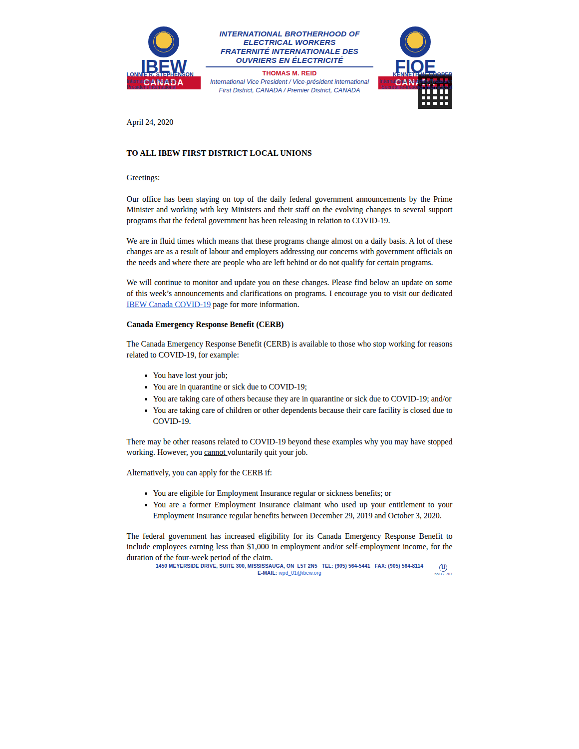IBEW
CANADA
INTERNATIONAL BROTHERHOOD OF ELECTRICAL WORKERS
FRATERNITÉ INTERNATIONALE DES OUVRIERS EN ÉLECTRICITÉ
THOMAS M. REID
International Vice President / Vice-président international
First District, CANADA / Premier District, CANADA
FIOE
CANADA
LONNIE R. STEPHENSON
International President
Président international
KENNETH W. COOPER
International Secretary/Treasurer
Secrétaire-trésorier international
April 24, 2020
TO ALL IBEW FIRST DISTRICT LOCAL UNIONS
Greetings:
Our office has been staying on top of the daily federal government announcements by the Prime Minister and working with key Ministers and their staff on the evolving changes to several support programs that the federal government has been releasing in relation to COVID-19.
We are in fluid times which means that these programs change almost on a daily basis. A lot of these changes are as a result of labour and employers addressing our concerns with government officials on the needs and where there are people who are left behind or do not qualify for certain programs.
We will continue to monitor and update you on these changes. Please find below an update on some of this week’s announcements and clarifications on programs. I encourage you to visit our dedicated IBEW Canada COVID-19 page for more information.
Canada Emergency Response Benefit (CERB)
The Canada Emergency Response Benefit (CERB) is available to those who stop working for reasons related to COVID-19, for example:
You have lost your job;
You are in quarantine or sick due to COVID-19;
You are taking care of others because they are in quarantine or sick due to COVID-19; and/or
You are taking care of children or other dependents because their care facility is closed due to COVID-19.
There may be other reasons related to COVID-19 beyond these examples why you may have stopped working. However, you cannot voluntarily quit your job.
Alternatively, you can apply for the CERB if:
You are eligible for Employment Insurance regular or sickness benefits; or
You are a former Employment Insurance claimant who used up your entitlement to your Employment Insurance regular benefits between December 29, 2019 and October 3, 2020.
The federal government has increased eligibility for its Canada Emergency Response Benefit to include employees earning less than $1,000 in employment and/or self-employment income, for the duration of the four-week period of the claim.
1450 MEYERSIDE DRIVE, SUITE 300, MISSISSAUGA, ON L5T 2N5 TEL: (905) 564-5441 FAX: (905) 564-8114
E-MAIL: ivpd_01@ibew.org
U
551G 707